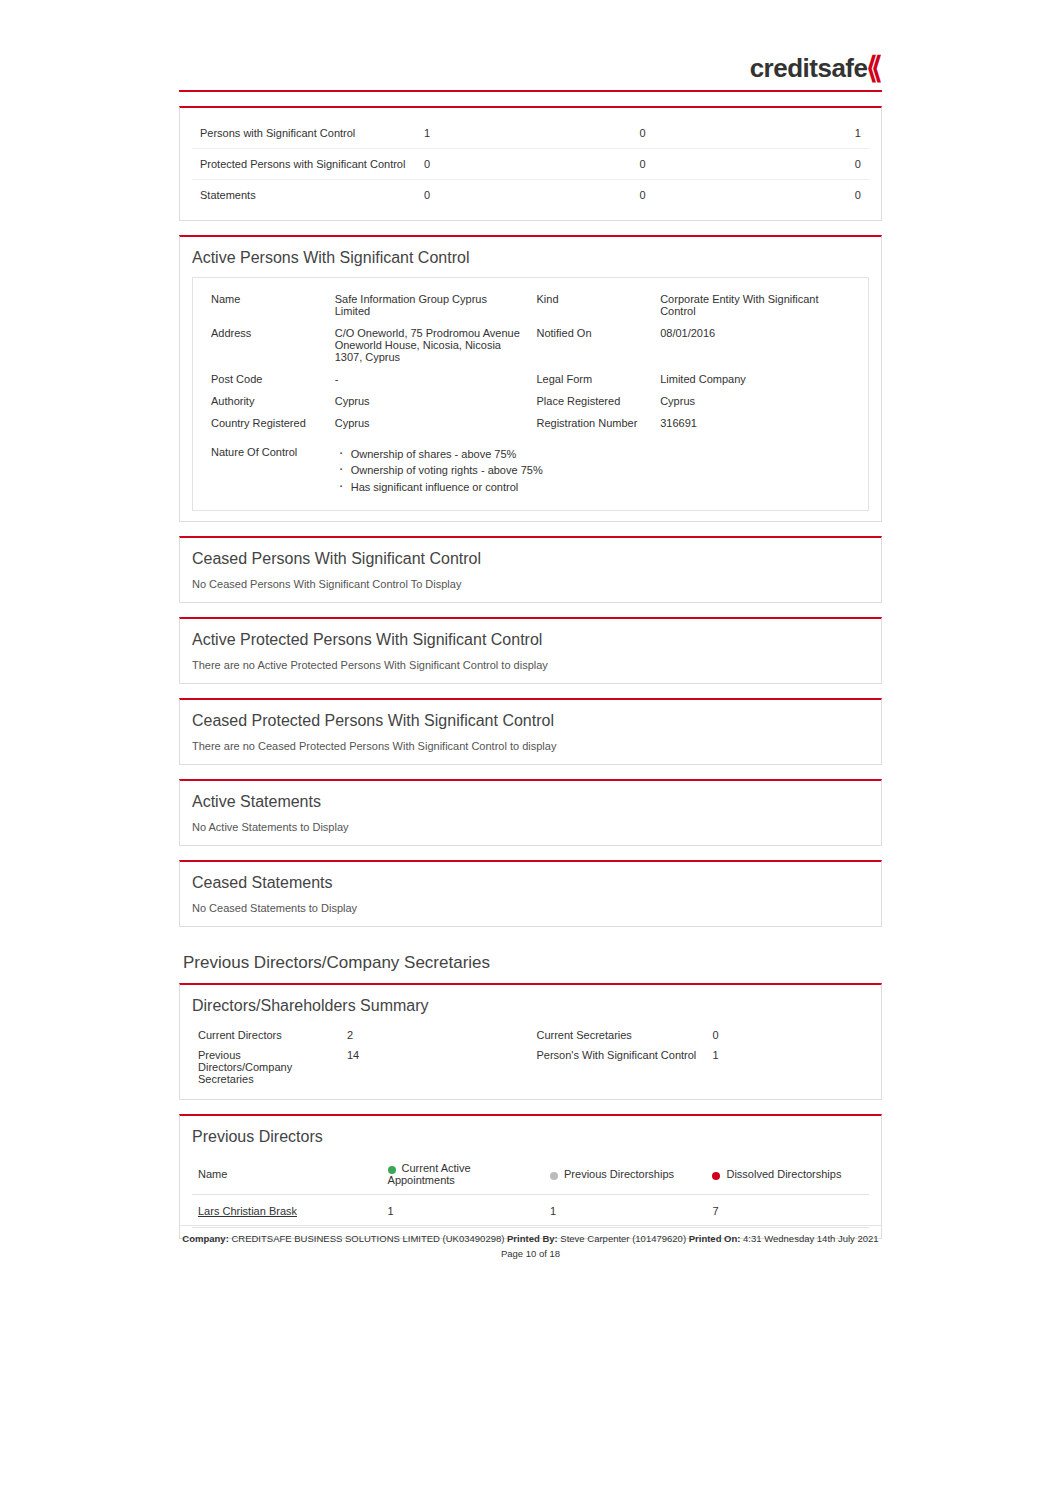creditsafe⟪
| Persons with Significant Control | 1 | 0 | 1 |
| Protected Persons with Significant Control | 0 | 0 | 0 |
| Statements | 0 | 0 | 0 |
Active Persons With Significant Control
| Name | Safe Information Group Cyprus Limited | Kind | Corporate Entity With Significant Control |
| Address | C/O Oneworld, 75 Prodromou Avenue Oneworld House, Nicosia, Nicosia 1307, Cyprus | Notified On | 08/01/2016 |
| Post Code | - | Legal Form | Limited Company |
| Authority | Cyprus | Place Registered | Cyprus |
| Country Registered | Cyprus | Registration Number | 316691 |
| Nature Of Control | Ownership of shares - above 75% Ownership of voting rights - above 75% Has significant influence or control |
Ceased Persons With Significant Control
No Ceased Persons With Significant Control To Display
Active Protected Persons With Significant Control
There are no Active Protected Persons With Significant Control to display
Ceased Protected Persons With Significant Control
There are no Ceased Protected Persons With Significant Control to display
Active Statements
No Active Statements to Display
Ceased Statements
No Ceased Statements to Display
Previous Directors/Company Secretaries
Directors/Shareholders Summary
| Current Directors | 2 | Current Secretaries | 0 |
| Previous Directors/Company Secretaries | 14 | Person's With Significant Control | 1 |
Previous Directors
| Name | Current Active Appointments | Previous Directorships | Dissolved Directorships |
| --- | --- | --- | --- |
| Lars Christian Brask | 1 | 1 | 7 |
Company: CREDITSAFE BUSINESS SOLUTIONS LIMITED (UK03490298) Printed By: Steve Carpenter (101479620) Printed On: 4:31 Wednesday 14th July 2021
Page 10 of 18